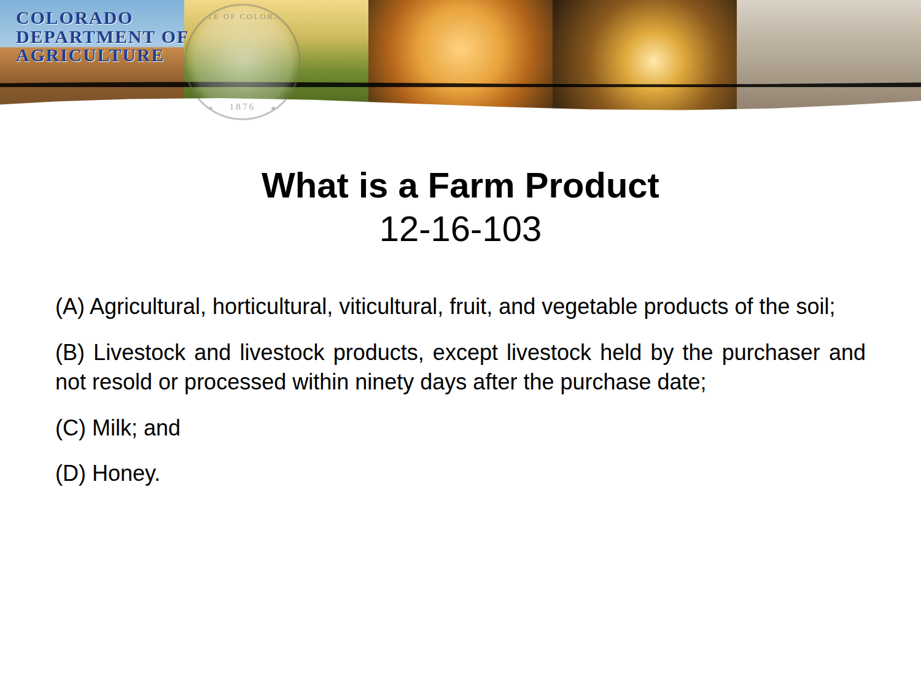STATE OF COLORADO
1876
★
★
COLORADO DEPARTMENT OF AGRICULTURE
What is a Farm Product 12-16-103
(A) Agricultural, horticultural, viticultural, fruit, and vegetable products of the soil;
(B) Livestock and livestock products, except livestock held by the purchaser and not resold or processed within ninety days after the purchase date;
(C) Milk; and
(D) Honey.